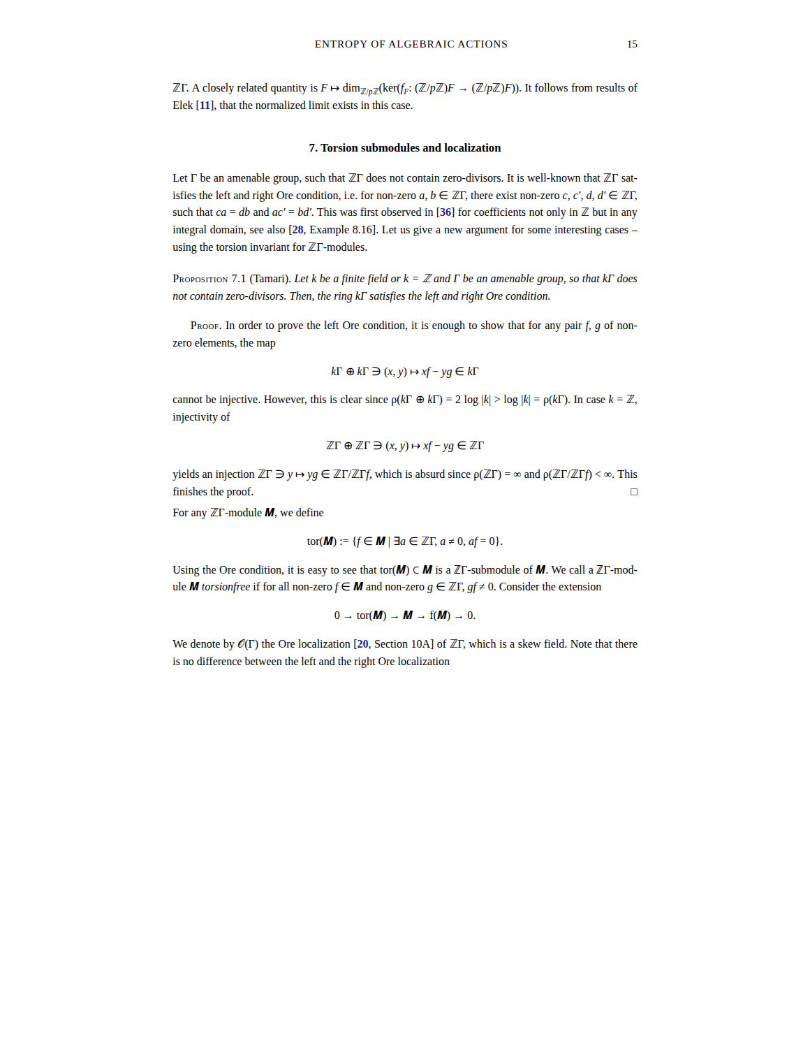ENTROPY OF ALGEBRAIC ACTIONS 15
ℤΓ. A closely related quantity is F ↦ dimℤ/p ℤ(ker(fF: (ℤ/p ℤ)F → (ℤ/p ℤ)F)). It follows from results of Elek [11], that the normalized limit exists in this case.
7. Torsion submodules and localization
Let Γ be an amenable group, such that ℤΓ does not contain zero-divisors. It is well-known that ℤΓ satisfies the left and right Ore condition, i.e. for non-zero a, b ∈ ℤΓ, there exist non-zero c, c′, d, d′ ∈ ℤΓ, such that ca = db and ac′ = bd′. This was first observed in [36] for coefficients not only in ℤ but in any integral domain, see also [28, Example 8.16]. Let us give a new argument for some interesting cases – using the torsion invariant for ℤΓ-modules.
Proposition 7.1 (Tamari). Let k be a finite field or k = ℤ and Γ be an amenable group, so that k Γ does not contain zero-divisors. Then, the ring k Γ satisfies the left and right Ore condition.
Proof. In order to prove the left Ore condition, it is enough to show that for any pair f, g of non-zero elements, the map
k Γ ⊕ k Γ ∋ (x, y) ↦ xf − yg ∈ k Γ
cannot be injective. However, this is clear since ρ(k Γ ⊕ k Γ) = 2 log |k| > log |k| = ρ(k Γ). In case k = ℤ, injectivity of
ℤΓ ⊕ ℤΓ ∋ (x, y) ↦ xf − yg ∈ ℤΓ
yields an injection ℤΓ ∋ y ↦ yg ∈ ℤΓ/ℤΓf, which is absurd since ρ(ℤΓ) = ∞ and ρ(ℤΓ/ℤΓf) < ∞. This finishes the proof. □
For any ℤΓ-module 𝑴, we define
tor(𝑴) := {f ∈ 𝑴 | ∃a ∈ ℤΓ, a ≠ 0, af = 0}.
Using the Ore condition, it is easy to see that tor(𝑴) ⊂ 𝑴 is a ℤΓ-submodule of 𝑴. We call a ℤΓ-module 𝑴 torsionfree if for all non-zero f ∈ 𝑴 and non-zero g ∈ ℤΓ, gf ≠ 0. Consider the extension
0 → tor(𝑴) → 𝑴 → f(𝑴) → 0.
We denote by 𝒪(Γ) the Ore localization [20, Section 10A] of ℤΓ, which is a skew field. Note that there is no difference between the left and the right Ore localization